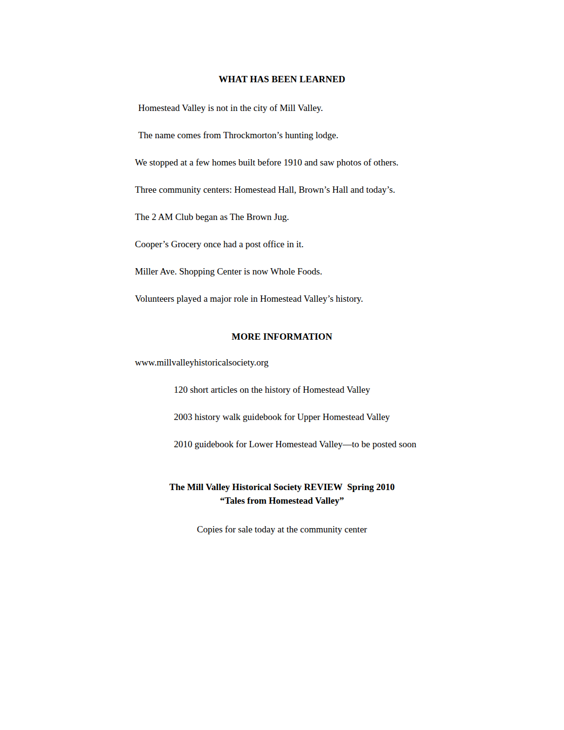WHAT HAS BEEN LEARNED
Homestead Valley is not in the city of Mill Valley.
The name comes from Throckmorton’s hunting lodge.
We stopped at a few homes built before 1910 and saw photos of others.
Three community centers: Homestead Hall, Brown’s Hall and today’s.
The 2 AM Club began as The Brown Jug.
Cooper’s Grocery once had a post office in it.
Miller Ave. Shopping Center is now Whole Foods.
Volunteers played a major role in Homestead Valley’s history.
MORE INFORMATION
www.millvalleyhistoricalsociety.org
120 short articles on the history of Homestead Valley
2003 history walk guidebook for Upper Homestead Valley
2010 guidebook for Lower Homestead Valley—to be posted soon
The Mill Valley Historical Society REVIEW Spring 2010
“Tales from Homestead Valley”
Copies for sale today at the community center